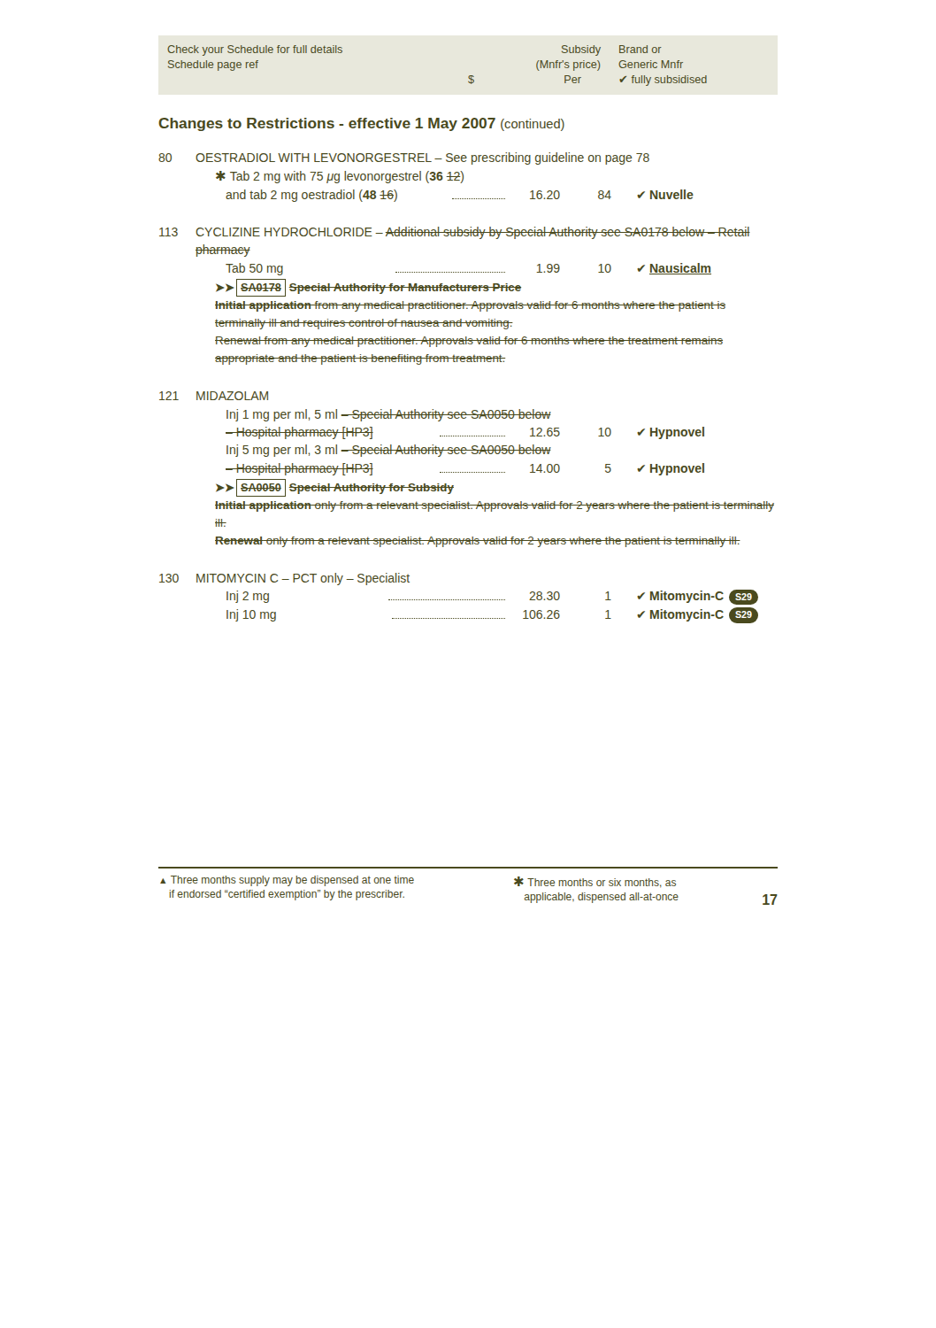Check your Schedule for full details
Schedule page ref
Subsidy
(Mnfr's price)
$Per
Brand or
Generic Mnfr
✔ fully subsidised
Changes to Restrictions - effective 1 May 2007 (continued)
80
OESTRADIOL WITH LEVONORGESTREL – See prescribing guideline on page 78
✱ Tab 2 mg with 75 μg levonorgestrel (36 12)
and tab 2 mg oestradiol (48 16) 16.20 84 ✔Nuvelle
113
CYCLIZINE HYDROCHLORIDE – Additional subsidy by Special Authority see SA0178 below – Retail pharmacy
Tab 50 mg 1.99 10 ✔Nausicalm
➤➤SA0178 Special Authority for Manufacturers Price
Initial application from any medical practitioner. Approvals valid for 6 months where the patient is terminally ill and requires control of nausea and vomiting.
Renewal from any medical practitioner. Approvals valid for 6 months where the treatment remains appropriate and the patient is benefiting from treatment.
121
MIDAZOLAM
Inj 1 mg per ml, 5 ml – Special Authority see SA0050 below
– Hospital pharmacy [HP3] 12.65 10 ✔Hypnovel
Inj 5 mg per ml, 3 ml – Special Authority see SA0050 below
– Hospital pharmacy [HP3] 14.00 5 ✔Hypnovel
➤➤SA0050 Special Authority for Subsidy
Initial application only from a relevant specialist. Approvals valid for 2 years where the patient is terminally ill.
Renewal only from a relevant specialist. Approvals valid for 2 years where the patient is terminally ill.
130
MITOMYCIN C – PCT only – Specialist
Inj 2 mg 28.30 1 ✔Mitomycin-C S29
Inj 10 mg 106.26 1 ✔Mitomycin-C S29
▲ Three months supply may be dispensed at one time
if endorsed “certified exemption” by the prescriber.
✱ Three months or six months, as
applicable, dispensed all-at-once
17